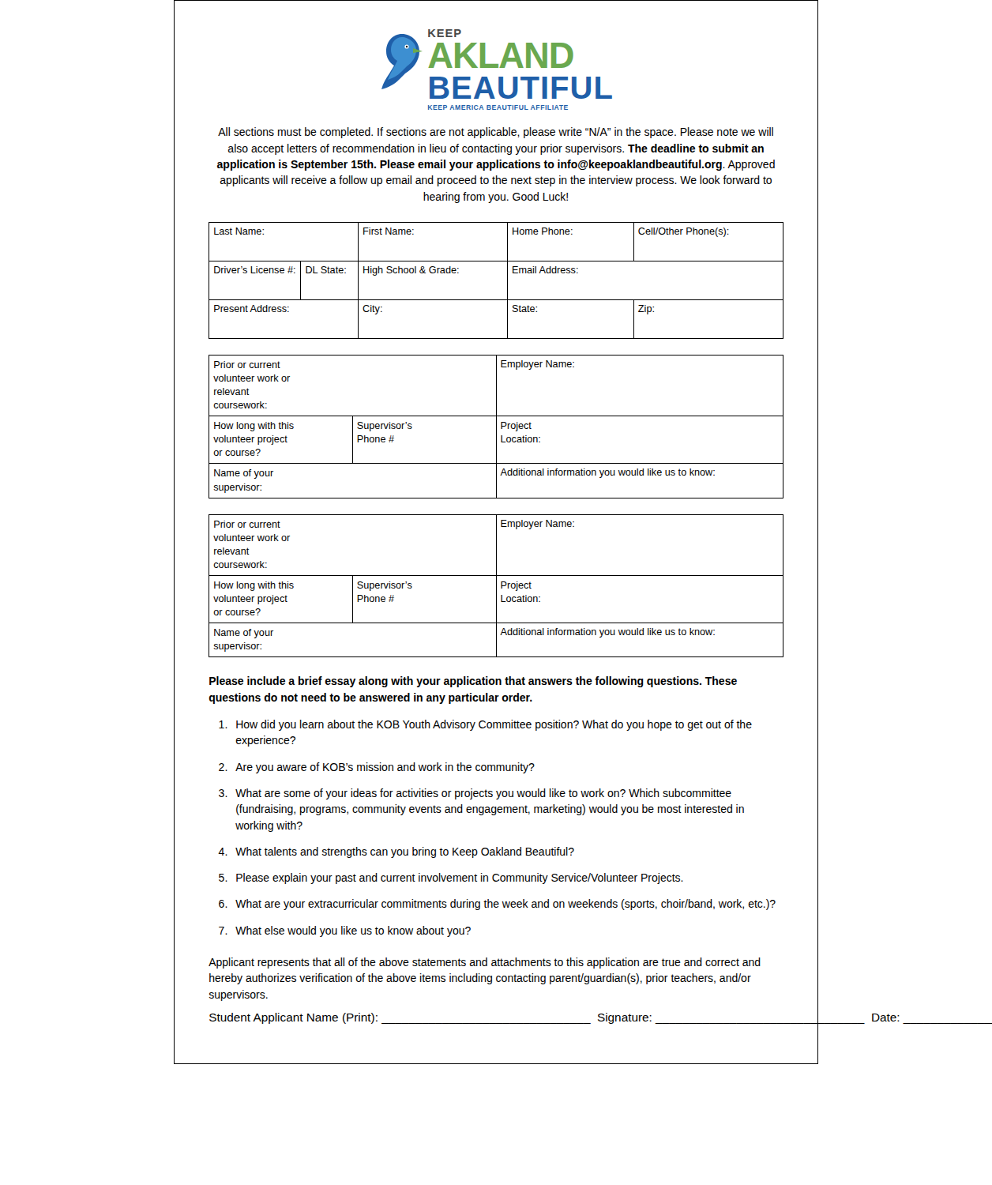KEEP
AKLAND
BEAUTIFUL
KEEP AMERICA BEAUTIFUL AFFILIATE
All sections must be completed. If sections are not applicable, please write “N/A” in the space. Please note we will also accept letters of recommendation in lieu of contacting your prior supervisors. The deadline to submit an application is September 15th. Please email your applications to info@keepoaklandbeautiful.org. Approved applicants will receive a follow up email and proceed to the next step in the interview process. We look forward to hearing from you. Good Luck!
| Last Name: | First Name: | Home Phone: | Cell/Other Phone(s): |
| Driver’s License #: | DL State: | High School & Grade: | Email Address: |
| Present Address: | City: | State: | Zip: |
| Prior or current volunteer work or relevant coursework: | Employer Name: |
| How long with this volunteer project or course? | Supervisor’s Phone # | Project Location: |
| Name of your supervisor: | Additional information you would like us to know: |
| Prior or current volunteer work or relevant coursework: | Employer Name: |
| How long with this volunteer project or course? | Supervisor’s Phone # | Project Location: |
| Name of your supervisor: | Additional information you would like us to know: |
Please include a brief essay along with your application that answers the following questions. These questions do not need to be answered in any particular order.
How did you learn about the KOB Youth Advisory Committee position? What do you hope to get out of the experience?
Are you aware of KOB’s mission and work in the community?
What are some of your ideas for activities or projects you would like to work on? Which subcommittee (fundraising, programs, community events and engagement, marketing) would you be most interested in working with?
What talents and strengths can you bring to Keep Oakland Beautiful?
Please explain your past and current involvement in Community Service/Volunteer Projects.
What are your extracurricular commitments during the week and on weekends (sports, choir/band, work, etc.)?
What else would you like us to know about you?
Applicant represents that all of the above statements and attachments to this application are true and correct and hereby authorizes verification of the above items including contacting parent/guardian(s), prior teachers, and/or supervisors.
Student Applicant Name (Print): _______________________________ Signature: _______________________________ Date: _______________